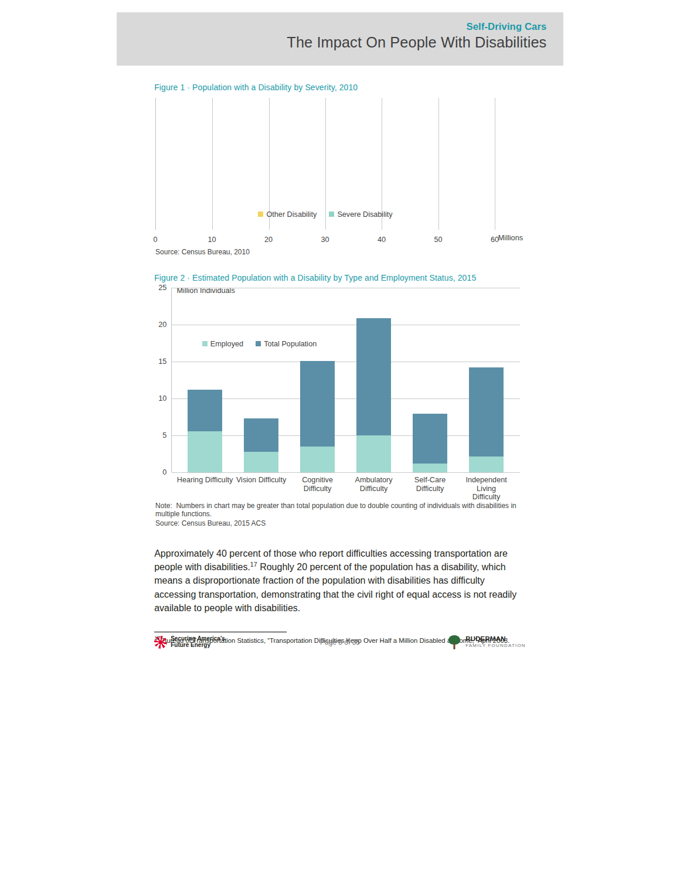Self-Driving Cars
The Impact On People With Disabilities
Figure 1 · Population with a Disability by Severity, 2010
Other Disability Severe Disability
Millions
0 10 20 30 40 50 60
Source: Census Bureau, 2010
Figure 2 · Estimated Population with a Disability by Type and Employment Status, 2015
Million Individuals
25 20 15 10 5 0
Employed Total Population
Hearing Difficulty
Vision Difficulty
Cognitive Difficulty
Ambulatory Difficulty
Self-Care Difficulty
Independent Living
Difficulty
Note: Numbers in chart may be greater than total population due to double counting of individuals with disabilities in multiple functions.
Source: Census Bureau, 2015 ACS
Approximately 40 percent of those who report difficulties accessing transportation are people with disabilities.17 Roughly 20 percent of the population has a disability, which means a disproportionate fraction of the population with disabilities has difficulty accessing transportation, demonstrating that the civil right of equal access is not readily available to people with disabilities.
17 Bureau of Transportation Statistics, “Transportation Difficulties Keep Over Half a Million Disabled at Home,” April 2003.
Securing America’s Future Energy
Page 8 of 35
RUDERMAN
Family Foundation